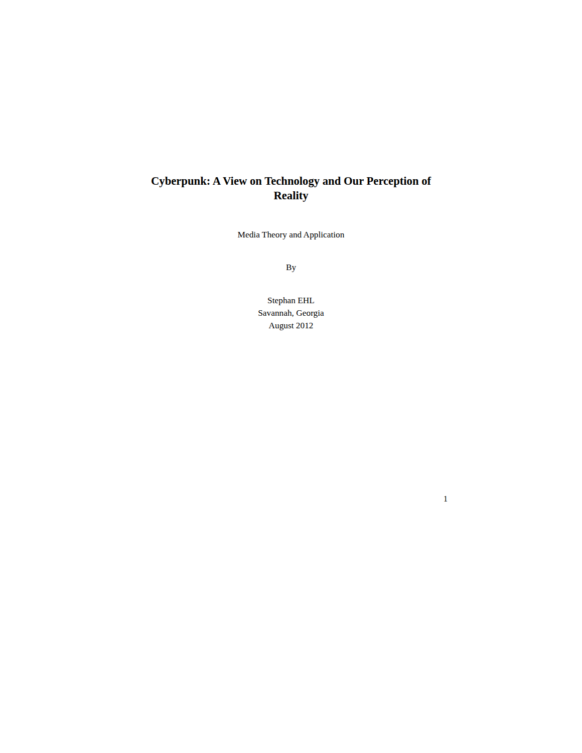Cyberpunk: A View on Technology and Our Perception of Reality
Media Theory and Application
By
Stephan EHL
Savannah, Georgia
August 2012
1